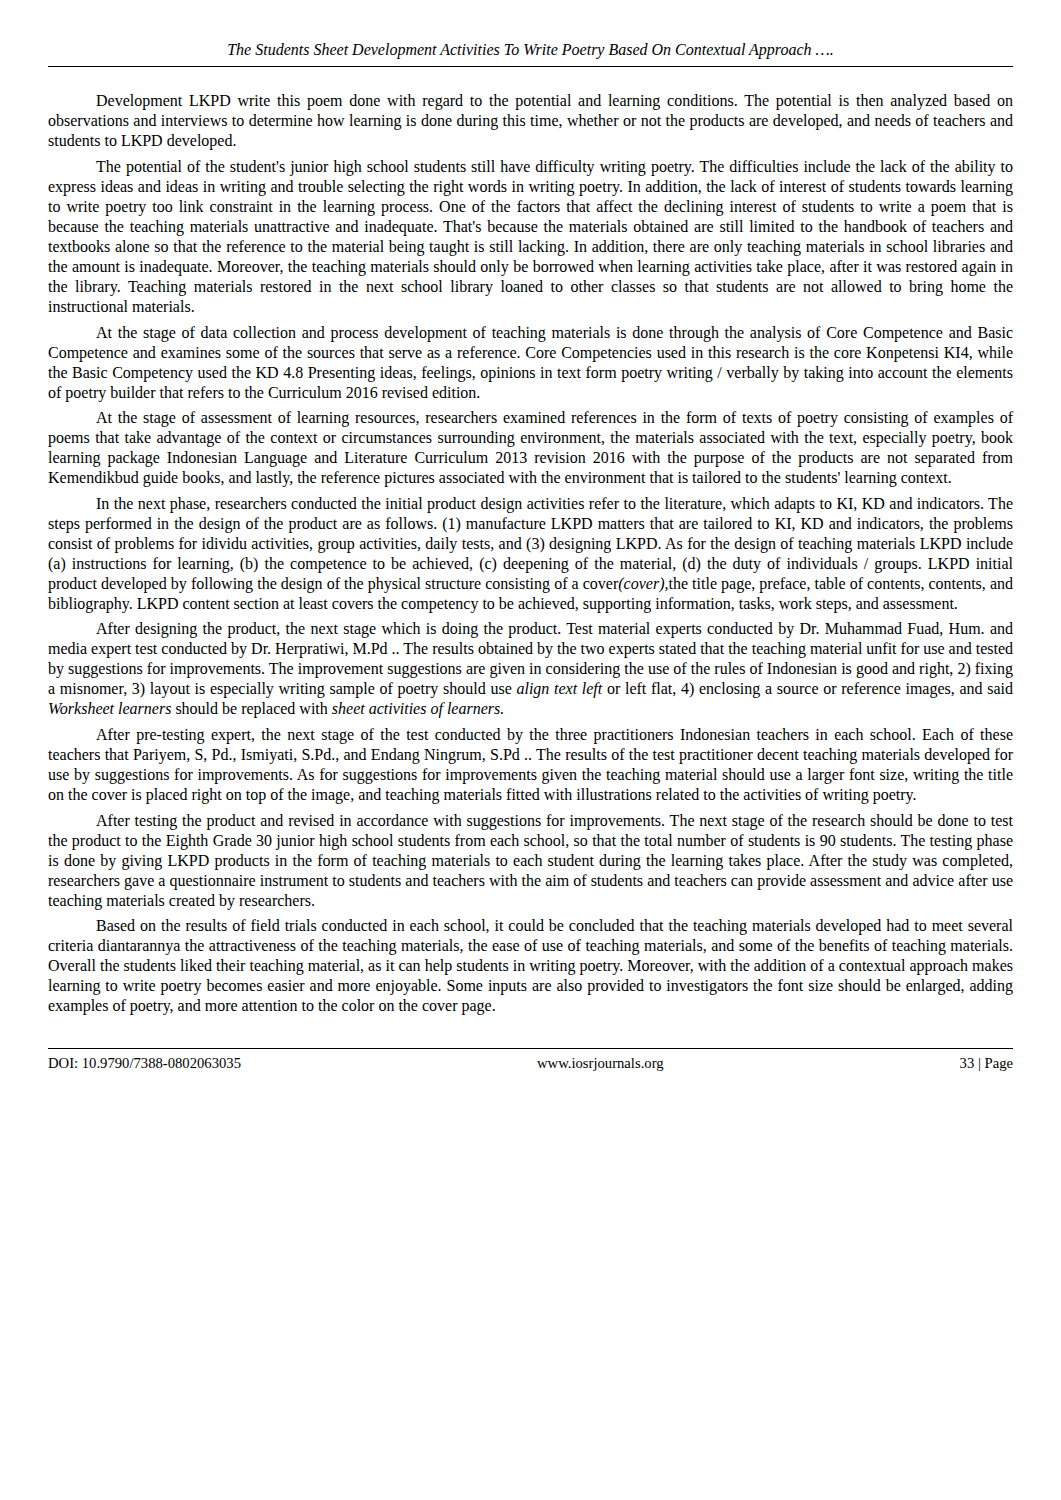The Students Sheet Development Activities To Write Poetry Based On Contextual Approach ….
Development LKPD write this poem done with regard to the potential and learning conditions. The potential is then analyzed based on observations and interviews to determine how learning is done during this time, whether or not the products are developed, and needs of teachers and students to LKPD developed.
The potential of the student's junior high school students still have difficulty writing poetry. The difficulties include the lack of the ability to express ideas and ideas in writing and trouble selecting the right words in writing poetry. In addition, the lack of interest of students towards learning to write poetry too link constraint in the learning process. One of the factors that affect the declining interest of students to write a poem that is because the teaching materials unattractive and inadequate. That's because the materials obtained are still limited to the handbook of teachers and textbooks alone so that the reference to the material being taught is still lacking. In addition, there are only teaching materials in school libraries and the amount is inadequate. Moreover, the teaching materials should only be borrowed when learning activities take place, after it was restored again in the library. Teaching materials restored in the next school library loaned to other classes so that students are not allowed to bring home the instructional materials.
At the stage of data collection and process development of teaching materials is done through the analysis of Core Competence and Basic Competence and examines some of the sources that serve as a reference. Core Competencies used in this research is the core Konpetensi KI4, while the Basic Competency used the KD 4.8 Presenting ideas, feelings, opinions in text form poetry writing / verbally by taking into account the elements of poetry builder that refers to the Curriculum 2016 revised edition.
At the stage of assessment of learning resources, researchers examined references in the form of texts of poetry consisting of examples of poems that take advantage of the context or circumstances surrounding environment, the materials associated with the text, especially poetry, book learning package Indonesian Language and Literature Curriculum 2013 revision 2016 with the purpose of the products are not separated from Kemendikbud guide books, and lastly, the reference pictures associated with the environment that is tailored to the students' learning context.
In the next phase, researchers conducted the initial product design activities refer to the literature, which adapts to KI, KD and indicators. The steps performed in the design of the product are as follows. (1) manufacture LKPD matters that are tailored to KI, KD and indicators, the problems consist of problems for idividu activities, group activities, daily tests, and (3) designing LKPD. As for the design of teaching materials LKPD include (a) instructions for learning, (b) the competence to be achieved, (c) deepening of the material, (d) the duty of individuals / groups. LKPD initial product developed by following the design of the physical structure consisting of a cover(cover), the title page, preface, table of contents, contents, and bibliography. LKPD content section at least covers the competency to be achieved, supporting information, tasks, work steps, and assessment.
After designing the product, the next stage which is doing the product. Test material experts conducted by Dr. Muhammad Fuad, Hum. and media expert test conducted by Dr. Herpratiwi, M.Pd .. The results obtained by the two experts stated that the teaching material unfit for use and tested by suggestions for improvements. The improvement suggestions are given in considering the use of the rules of Indonesian is good and right, 2) fixing a misnomer, 3) layout is especially writing sample of poetry should use align text left or left flat, 4) enclosing a source or reference images, and said Worksheet learners should be replaced with sheet activities of learners.
After pre-testing expert, the next stage of the test conducted by the three practitioners Indonesian teachers in each school. Each of these teachers that Pariyem, S, Pd., Ismiyati, S.Pd., and Endang Ningrum, S.Pd .. The results of the test practitioner decent teaching materials developed for use by suggestions for improvements. As for suggestions for improvements given the teaching material should use a larger font size, writing the title on the cover is placed right on top of the image, and teaching materials fitted with illustrations related to the activities of writing poetry.
After testing the product and revised in accordance with suggestions for improvements. The next stage of the research should be done to test the product to the Eighth Grade 30 junior high school students from each school, so that the total number of students is 90 students. The testing phase is done by giving LKPD products in the form of teaching materials to each student during the learning takes place. After the study was completed, researchers gave a questionnaire instrument to students and teachers with the aim of students and teachers can provide assessment and advice after use teaching materials created by researchers.
Based on the results of field trials conducted in each school, it could be concluded that the teaching materials developed had to meet several criteria diantarannya the attractiveness of the teaching materials, the ease of use of teaching materials, and some of the benefits of teaching materials. Overall the students liked their teaching material, as it can help students in writing poetry. Moreover, with the addition of a contextual approach makes learning to write poetry becomes easier and more enjoyable. Some inputs are also provided to investigators the font size should be enlarged, adding examples of poetry, and more attention to the color on the cover page.
DOI: 10.9790/7388-0802063035 www.iosrjournals.org 33 | Page